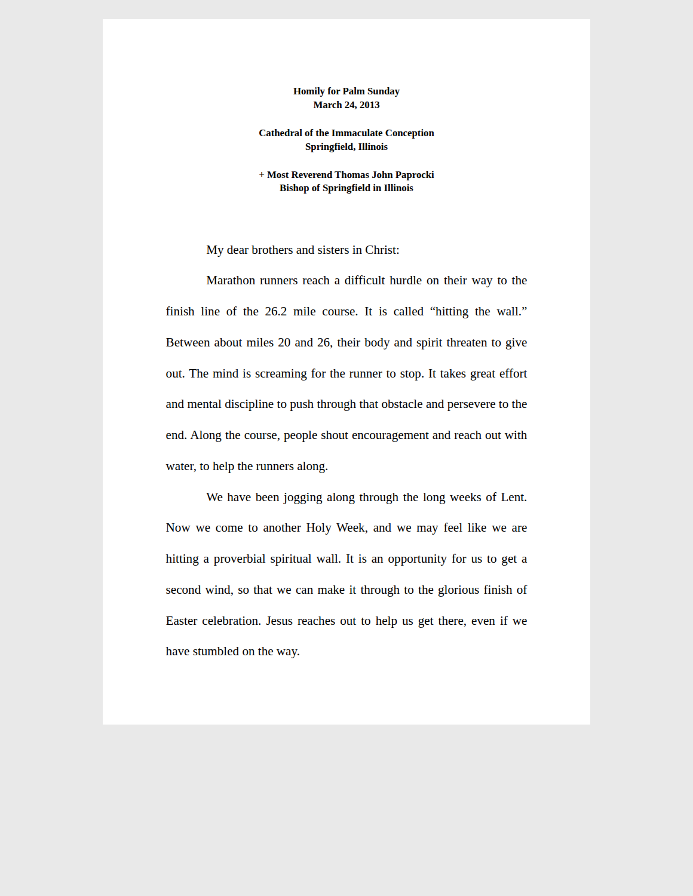Homily for Palm Sunday
March 24, 2013
Cathedral of the Immaculate Conception
Springfield, Illinois
+ Most Reverend Thomas John Paprocki
Bishop of Springfield in Illinois
My dear brothers and sisters in Christ:
Marathon runners reach a difficult hurdle on their way to the finish line of the 26.2 mile course. It is called “hitting the wall.” Between about miles 20 and 26, their body and spirit threaten to give out. The mind is screaming for the runner to stop. It takes great effort and mental discipline to push through that obstacle and persevere to the end. Along the course, people shout encouragement and reach out with water, to help the runners along.
We have been jogging along through the long weeks of Lent. Now we come to another Holy Week, and we may feel like we are hitting a proverbial spiritual wall. It is an opportunity for us to get a second wind, so that we can make it through to the glorious finish of Easter celebration. Jesus reaches out to help us get there, even if we have stumbled on the way.